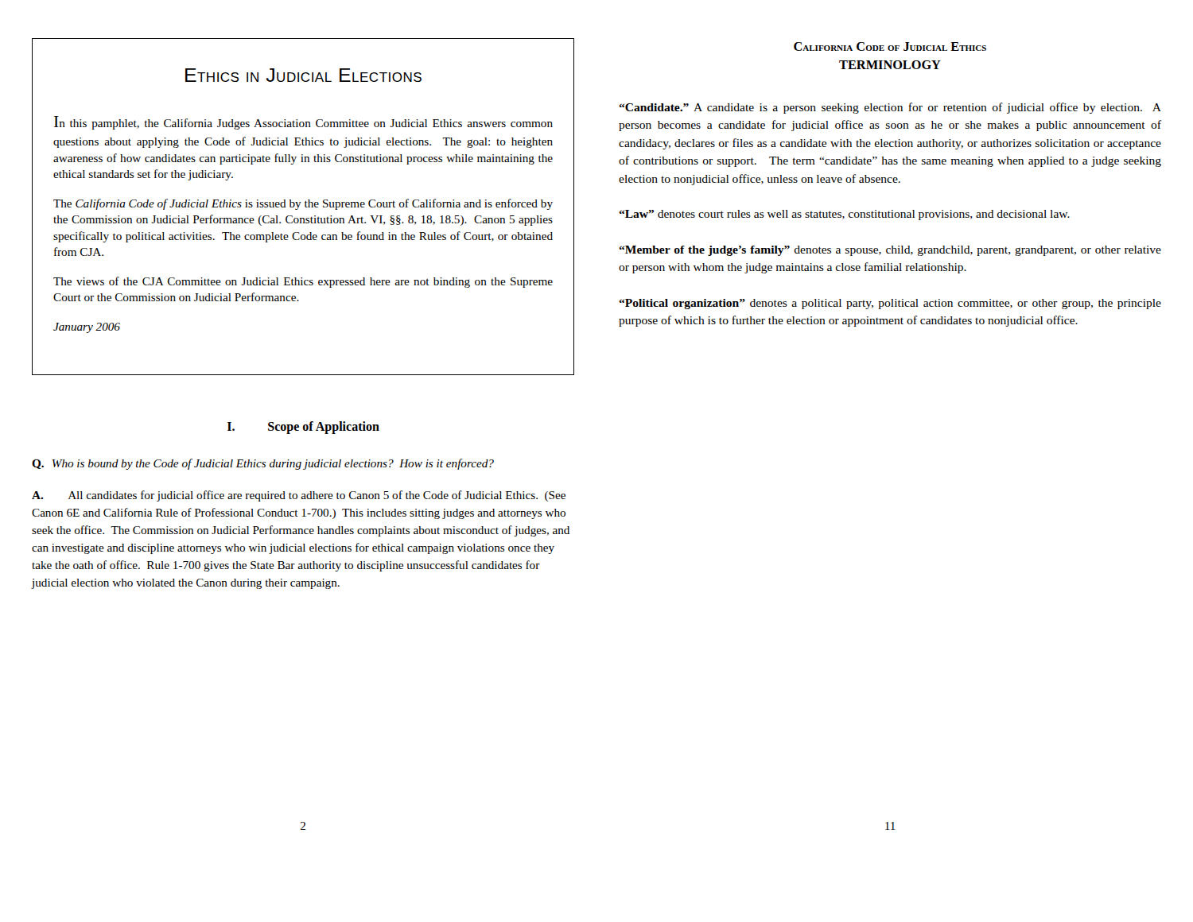Ethics in Judicial Elections
In this pamphlet, the California Judges Association Committee on Judicial Ethics answers common questions about applying the Code of Judicial Ethics to judicial elections. The goal: to heighten awareness of how candidates can participate fully in this Constitutional process while maintaining the ethical standards set for the judiciary.
The California Code of Judicial Ethics is issued by the Supreme Court of California and is enforced by the Commission on Judicial Performance (Cal. Constitution Art. VI, §§. 8, 18, 18.5). Canon 5 applies specifically to political activities. The complete Code can be found in the Rules of Court, or obtained from CJA.
The views of the CJA Committee on Judicial Ethics expressed here are not binding on the Supreme Court or the Commission on Judicial Performance.
January 2006
I. Scope of Application
Q. Who is bound by the Code of Judicial Ethics during judicial elections? How is it enforced?
A. All candidates for judicial office are required to adhere to Canon 5 of the Code of Judicial Ethics. (See Canon 6E and California Rule of Professional Conduct 1-700.) This includes sitting judges and attorneys who seek the office. The Commission on Judicial Performance handles complaints about misconduct of judges, and can investigate and discipline attorneys who win judicial elections for ethical campaign violations once they take the oath of office. Rule 1-700 gives the State Bar authority to discipline unsuccessful candidates for judicial election who violated the Canon during their campaign.
2
California Code of Judicial Ethics Terminology
“Candidate.” A candidate is a person seeking election for or retention of judicial office by election. A person becomes a candidate for judicial office as soon as he or she makes a public announcement of candidacy, declares or files as a candidate with the election authority, or authorizes solicitation or acceptance of contributions or support. The term “candidate” has the same meaning when applied to a judge seeking election to nonjudicial office, unless on leave of absence.
“Law” denotes court rules as well as statutes, constitutional provisions, and decisional law.
“Member of the judge’s family” denotes a spouse, child, grandchild, parent, grandparent, or other relative or person with whom the judge maintains a close familial relationship.
“Political organization” denotes a political party, political action committee, or other group, the principle purpose of which is to further the election or appointment of candidates to nonjudicial office.
11